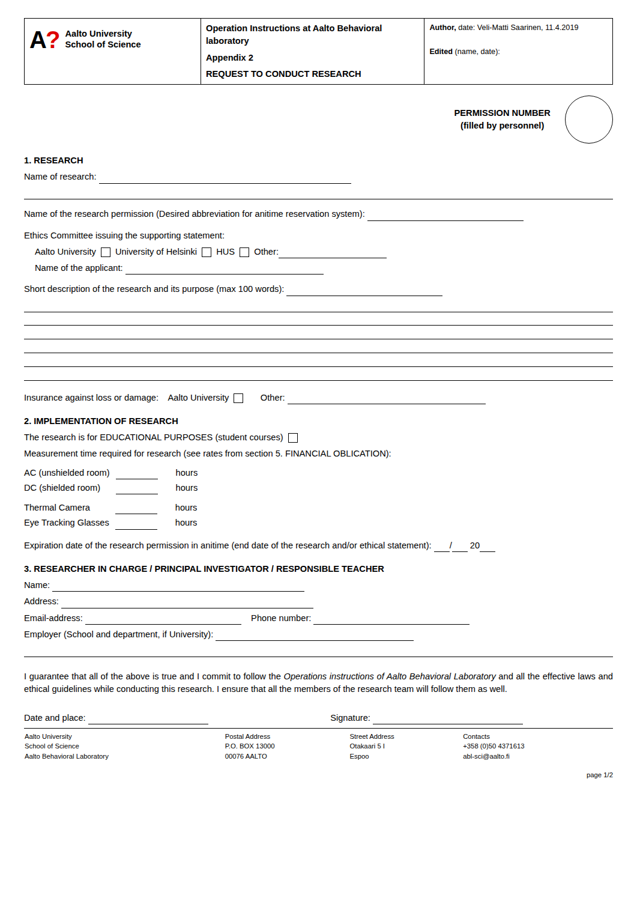| A ? Aalto University School of Science | Operation Instructions at Aalto Behavioral laboratory Appendix 2 REQUEST TO CONDUCT RESEARCH | Author, date: Veli-Matti Saarinen, 11.4.2019 Edited (name, date): |
PERMISSION NUMBER
(filled by personnel)
1. RESEARCH
Name of research:
Name of the research permission (Desired abbreviation for anitime reservation system):
Ethics Committee issuing the supporting statement:
Aalto University University of Helsinki HUS Other:
Name of the applicant:
Short description of the research and its purpose (max 100 words):
Insurance against loss or damage: Aalto University Other:
2. IMPLEMENTATION OF RESEARCH
The research is for EDUCATIONAL PURPOSES (student courses)
Measurement time required for research (see rates from section 5. FINANCIAL OBLICATION):
| AC (unshielded room) | | hours |
| DC (shielded room) | | hours |
| Thermal Camera | | hours |
| Eye Tracking Glasses | | hours |
Expiration date of the research permission in anitime (end date of the research and/or ethical statement): / 20
3. RESEARCHER IN CHARGE / PRINCIPAL INVESTIGATOR / RESPONSIBLE TEACHER
Name:
Address:
Email-address: Phone number:
Employer (School and department, if University):
I guarantee that all of the above is true and I commit to follow the Operations instructions of Aalto Behavioral Laboratory and all the effective laws and ethical guidelines while conducting this research. I ensure that all the members of the research team will follow them as well.
Date and place:
Signature:
| Aalto University School of Science Aalto Behavioral Laboratory | Postal Address P.O. BOX 13000 00076 AALTO | Street Address Otakaari 5 I Espoo | Contacts +358 (0)50 4371613 abl-sci@aalto.fi |
page 1/2